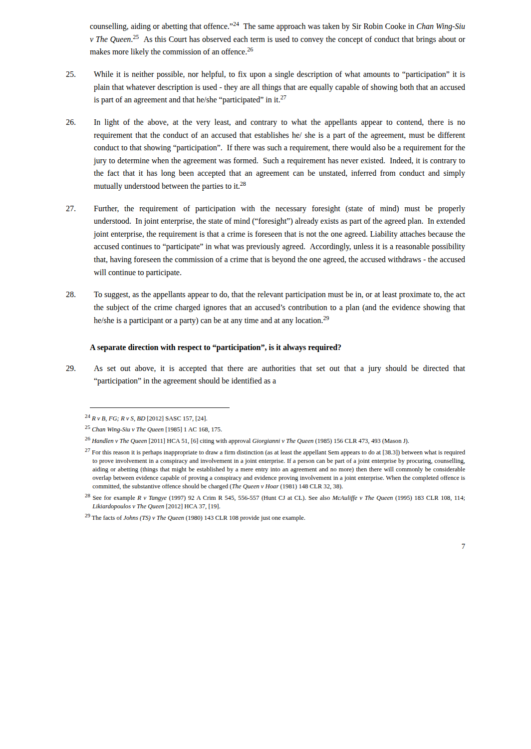counselling, aiding or abetting that offence.”24 The same approach was taken by Sir Robin Cooke in Chan Wing-Siu v The Queen.25 As this Court has observed each term is used to convey the concept of conduct that brings about or makes more likely the commission of an offence.26
25.
While it is neither possible, nor helpful, to fix upon a single description of what amounts to “participation” it is plain that whatever description is used - they are all things that are equally capable of showing both that an accused is part of an agreement and that he/she “participated” in it.27
26.
In light of the above, at the very least, and contrary to what the appellants appear to contend, there is no requirement that the conduct of an accused that establishes he/ she is a part of the agreement, must be different conduct to that showing “participation”. If there was such a requirement, there would also be a requirement for the jury to determine when the agreement was formed. Such a requirement has never existed. Indeed, it is contrary to the fact that it has long been accepted that an agreement can be unstated, inferred from conduct and simply mutually understood between the parties to it.28
27.
Further, the requirement of participation with the necessary foresight (state of mind) must be properly understood. In joint enterprise, the state of mind (“foresight”) already exists as part of the agreed plan. In extended joint enterprise, the requirement is that a crime is foreseen that is not the one agreed. Liability attaches because the accused continues to “participate” in what was previously agreed. Accordingly, unless it is a reasonable possibility that, having foreseen the commission of a crime that is beyond the one agreed, the accused withdraws - the accused will continue to participate.
28.
To suggest, as the appellants appear to do, that the relevant participation must be in, or at least proximate to, the act the subject of the crime charged ignores that an accused’s contribution to a plan (and the evidence showing that he/she is a participant or a party) can be at any time and at any location.29
A separate direction with respect to “participation”, is it always required?
29.
As set out above, it is accepted that there are authorities that set out that a jury should be directed that “participation” in the agreement should be identified as a
24 R v B, FG; R v S, BD [2012] SASC 157, [24].
25 Chan Wing-Siu v The Queen [1985] 1 AC 168, 175.
26 Handlen v The Queen [2011] HCA 51, [6] citing with approval Giorgianni v The Queen (1985) 156 CLR 473, 493 (Mason J).
27 For this reason it is perhaps inappropriate to draw a firm distinction (as at least the appellant Sem appears to do at [38.3]) between what is required to prove involvement in a conspiracy and involvement in a joint enterprise. If a person can be part of a joint enterprise by procuring, counselling, aiding or abetting (things that might be established by a mere entry into an agreement and no more) then there will commonly be considerable overlap between evidence capable of proving a conspiracy and evidence proving involvement in a joint enterprise. When the completed offence is committed, the substantive offence should be charged (The Queen v Hoar (1981) 148 CLR 32, 38).
28 See for example R v Tangye (1997) 92 A Crim R 545, 556-557 (Hunt CJ at CL). See also McAuliffe v The Queen (1995) 183 CLR 108, 114; Likiardopoulos v The Queen [2012] HCA 37, [19].
29 The facts of Johns (TS) v The Queen (1980) 143 CLR 108 provide just one example.
7